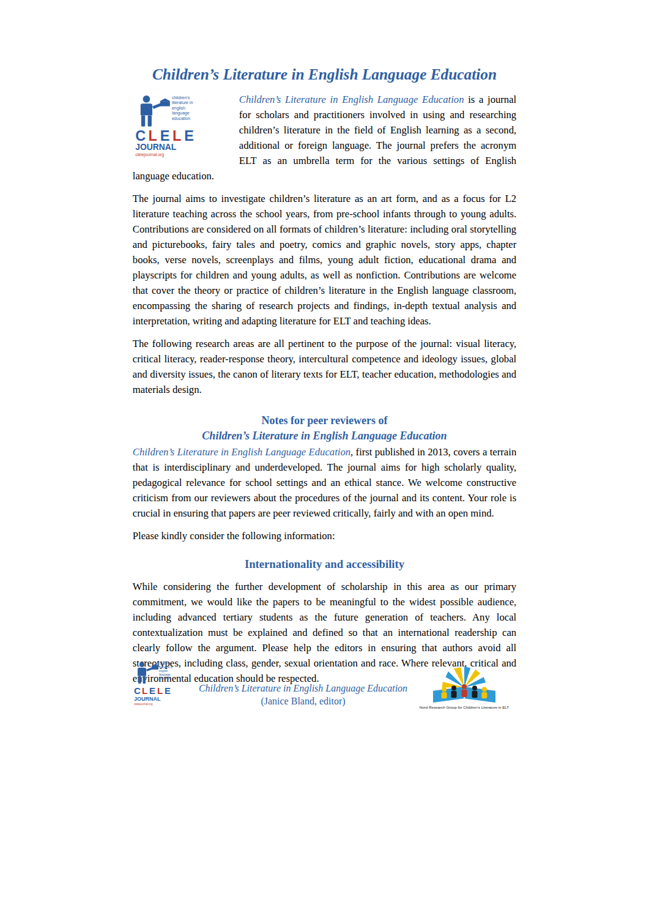Children’s Literature in English Language Education
children’s literature in english language education C L E L E JOURNAL clelejournal.org
Children’s Literature in English Language Education is a journal for scholars and practitioners involved in using and researching children’s literature in the field of English learning as a second, additional or foreign language. The journal prefers the acronym ELT as an umbrella term for the various settings of English language education.
The journal aims to investigate children’s literature as an art form, and as a focus for L2 literature teaching across the school years, from pre-school infants through to young adults. Contributions are considered on all formats of children’s literature: including oral storytelling and picturebooks, fairy tales and poetry, comics and graphic novels, story apps, chapter books, verse novels, screenplays and films, young adult fiction, educational drama and playscripts for children and young adults, as well as nonfiction. Contributions are welcome that cover the theory or practice of children’s literature in the English language classroom, encompassing the sharing of research projects and findings, in-depth textual analysis and interpretation, writing and adapting literature for ELT and teaching ideas.
The following research areas are all pertinent to the purpose of the journal: visual literacy, critical literacy, reader-response theory, intercultural competence and ideology issues, global and diversity issues, the canon of literary texts for ELT, teacher education, methodologies and materials design.
Notes for peer reviewers of
Children’s Literature in English Language Education
Children’s Literature in English Language Education, first published in 2013, covers a terrain that is interdisciplinary and underdeveloped. The journal aims for high scholarly quality, pedagogical relevance for school settings and an ethical stance. We welcome constructive criticism from our reviewers about the procedures of the journal and its content. Your role is crucial in ensuring that papers are peer reviewed critically, fairly and with an open mind.
Please kindly consider the following information:
Internationality and accessibility
While considering the further development of scholarship in this area as our primary commitment, we would like the papers to be meaningful to the widest possible audience, including advanced tertiary students as the future generation of teachers. Any local contextualization must be explained and defined so that an international readership can clearly follow the argument. Please help the editors in ensuring that authors avoid all stereotypes, including class, gender, sexual orientation and race. Where relevant, critical and environmental education should be respected.
children’s literature in english language education C L E L E JOURNAL clelejournal.org
Children’s Literature in English Language Education
(Janice Bland, editor)
Nord Research Group for Children’s Literature in ELT